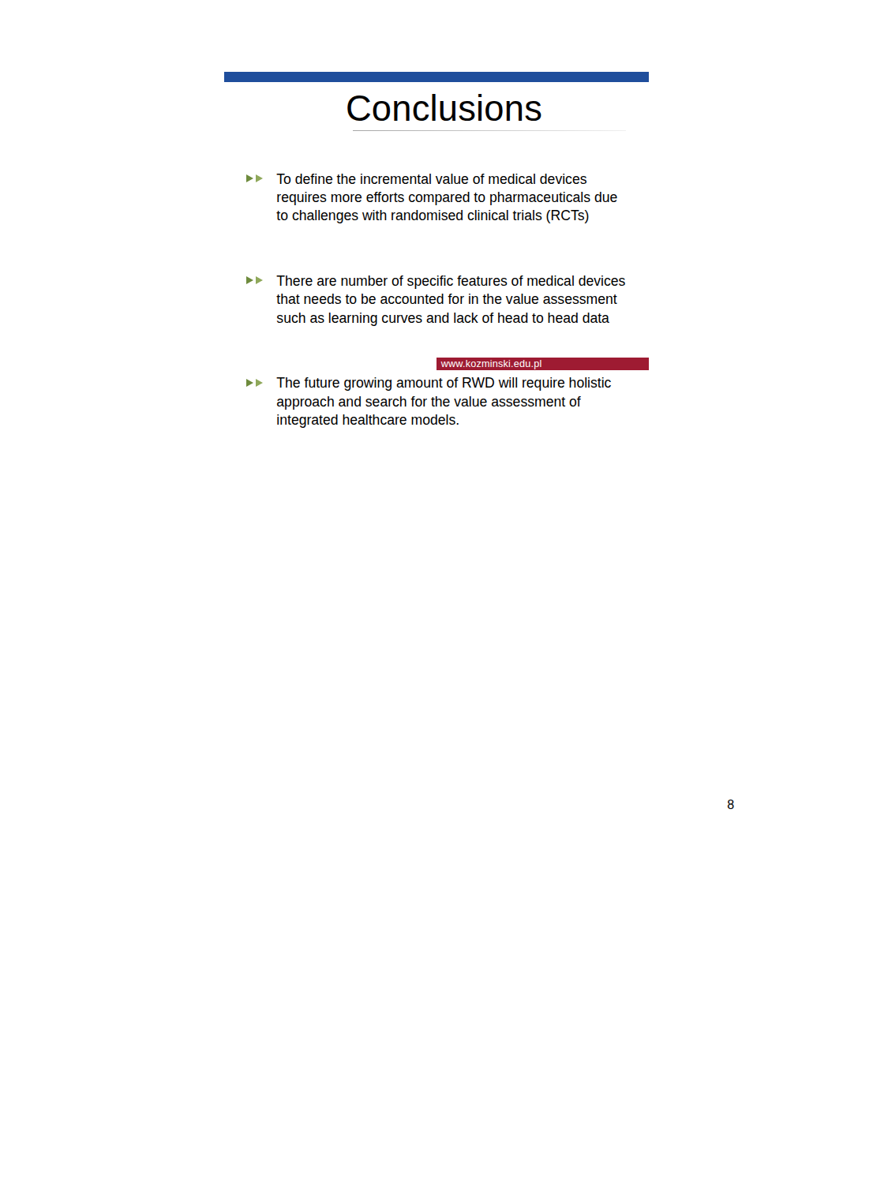Conclusions
To define the incremental value of medical devices requires more efforts compared to pharmaceuticals due to challenges with randomised clinical trials (RCTs)
There are number of specific features of medical devices that needs to be accounted for in the value assessment such as learning curves and lack of head to head data
The future growing amount of RWD will require holistic approach and search for the value assessment of integrated healthcare models.
www.kozminski.edu.pl
8